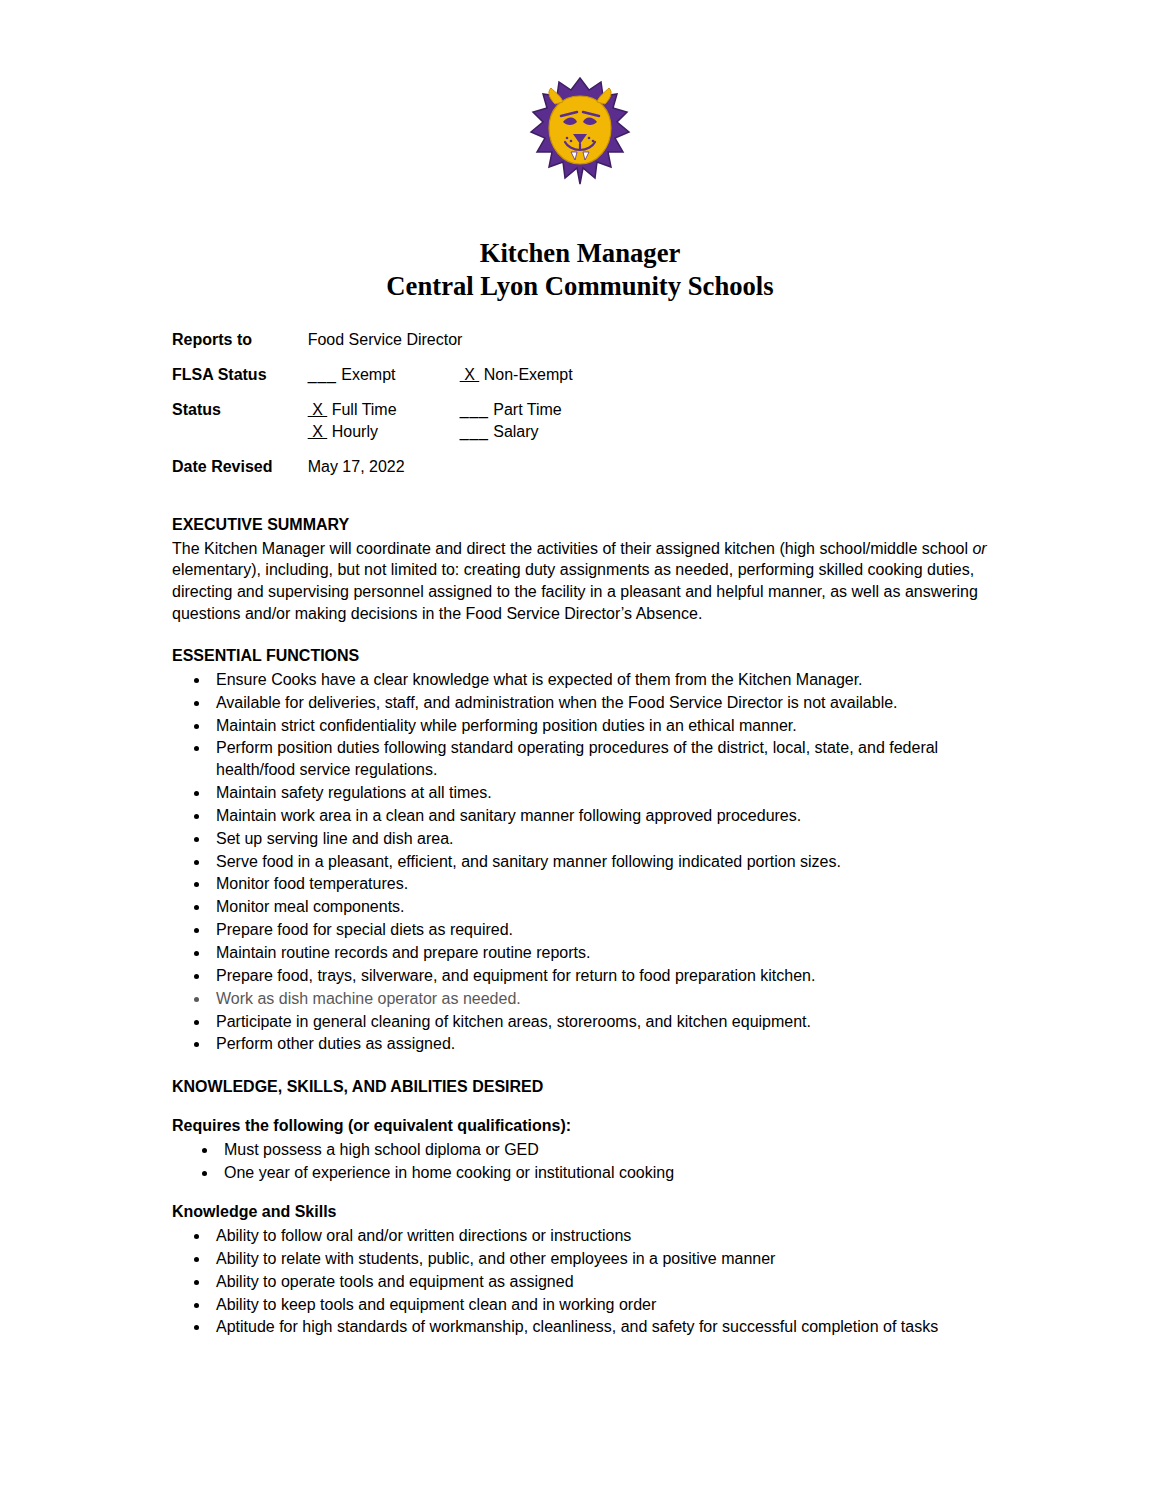Kitchen ManagerCentral Lyon Community Schools
| Reports to | Food Service Director |
| FLSA Status | ___ Exempt X Non-Exempt |
| Status | X Full Time ___ Part Time X Hourly ___ Salary |
| Date Revised | May 17, 2022 |
Executive Summary
The Kitchen Manager will coordinate and direct the activities of their assigned kitchen (high school/middle school or elementary), including, but not limited to: creating duty assignments as needed, performing skilled cooking duties, directing and supervising personnel assigned to the facility in a pleasant and helpful manner, as well as answering questions and/or making decisions in the Food Service Director’s Absence.
Essential Functions
Ensure Cooks have a clear knowledge what is expected of them from the Kitchen Manager.
Available for deliveries, staff, and administration when the Food Service Director is not available.
Maintain strict confidentiality while performing position duties in an ethical manner.
Perform position duties following standard operating procedures of the district, local, state, and federal health/food service regulations.
Maintain safety regulations at all times.
Maintain work area in a clean and sanitary manner following approved procedures.
Set up serving line and dish area.
Serve food in a pleasant, efficient, and sanitary manner following indicated portion sizes.
Monitor food temperatures.
Monitor meal components.
Prepare food for special diets as required.
Maintain routine records and prepare routine reports.
Prepare food, trays, silverware, and equipment for return to food preparation kitchen.
Work as dish machine operator as needed.
Participate in general cleaning of kitchen areas, storerooms, and kitchen equipment.
Perform other duties as assigned.
Knowledge, Skills, and Abilities Desired
Requires the following (or equivalent qualifications):
Must possess a high school diploma or GED
One year of experience in home cooking or institutional cooking
Knowledge and Skills
Ability to follow oral and/or written directions or instructions
Ability to relate with students, public, and other employees in a positive manner
Ability to operate tools and equipment as assigned
Ability to keep tools and equipment clean and in working order
Aptitude for high standards of workmanship, cleanliness, and safety for successful completion of tasks